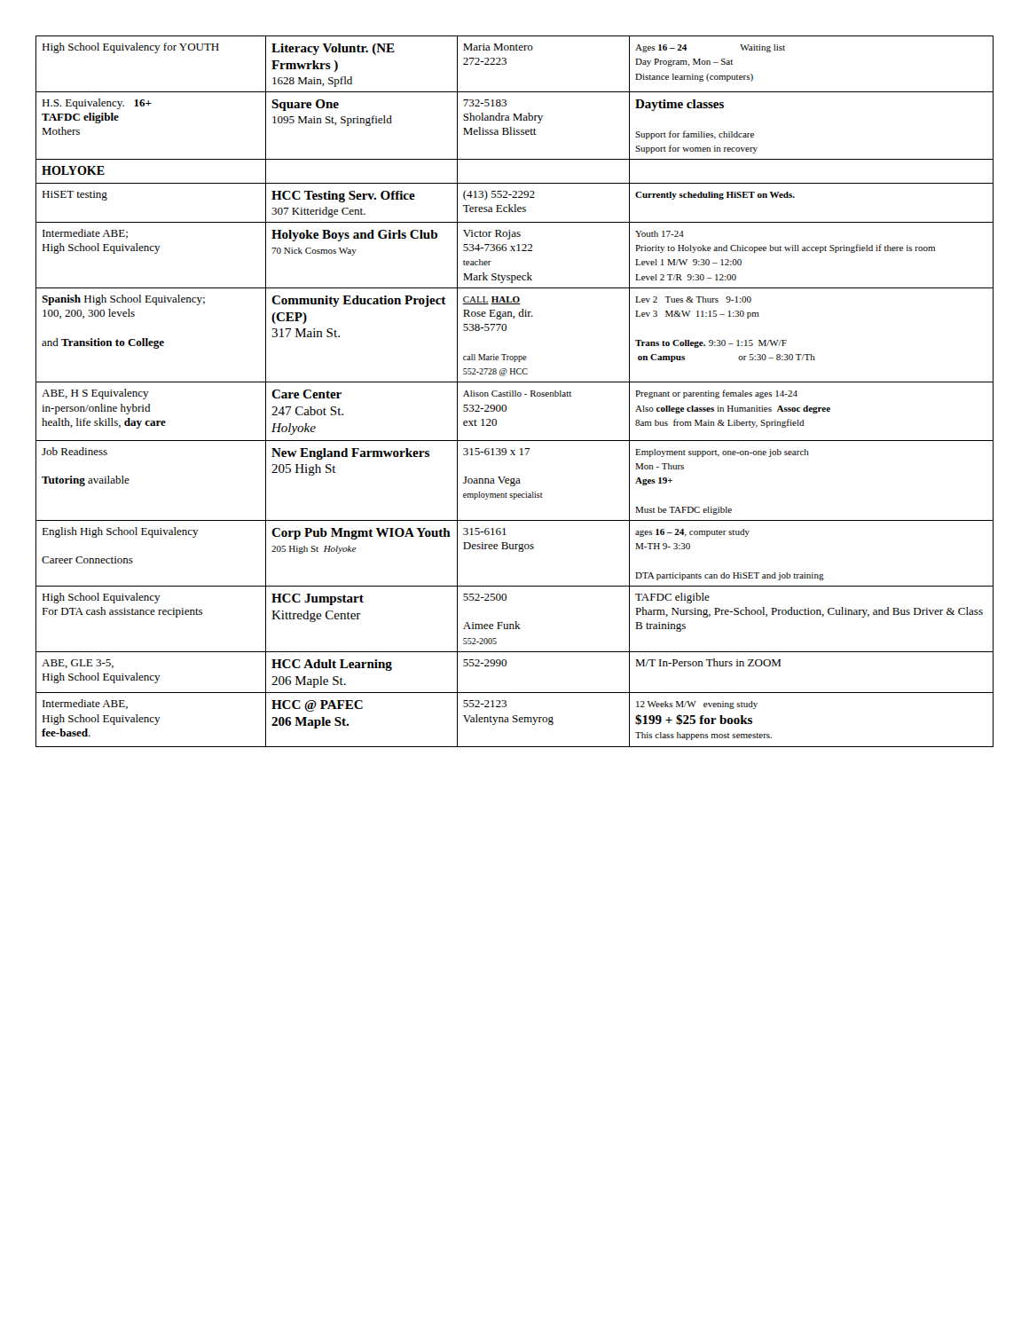| High School Equivalency for YOUTH | Literacy Voluntr. (NE Frmwrkrs ) 1628 Main, Spfld | Maria Montero 272-2223 | Ages 16 – 24 Waiting list Day Program, Mon – Sat Distance learning (computers) |
| H.S. Equivalency. 16+ TAFDC eligible Mothers | Square One 1095 Main St, Springfield | 732-5183 Sholandra Mabry Melissa Blissett | Daytime classes Support for families, childcare Support for women in recovery |
| HOLYOKE | | | |
| HiSET testing | HCC Testing Serv. Office 307 Kitteridge Cent. | (413) 552-2292 Teresa Eckles | Currently scheduling HiSET on Weds. |
| Intermediate ABE; High School Equivalency | Holyoke Boys and Girls Club 70 Nick Cosmos Way | Victor Rojas 534-7366 x122 teacher Mark Styspeck | Youth 17-24 Priority to Holyoke and Chicopee but will accept Springfield if there is room Level 1 M/W 9:30 – 12:00 Level 2 T/R 9:30 – 12:00 |
| Spanish High School Equivalency; 100, 200, 300 levels and Transition to College | Community Education Project (CEP) 317 Main St. | CALL HALO Rose Egan, dir. 538-5770 call Marie Troppe 552-2728 @ HCC | Lev 2 Tues & Thurs 9-1:00 Lev 3 M&W 11:15 – 1:30 pm Trans to College. 9:30 – 1:15 M/W/F on Campus or 5:30 – 8:30 T/Th |
| ABE, H S Equivalency in-person/online hybrid health, life skills, day care | Care Center 247 Cabot St. Holyoke | Alison Castillo - Rosenblatt 532-2900 ext 120 | Pregnant or parenting females ages 14-24 Also college classes in Humanities Assoc degree 8am bus from Main & Liberty, Springfield |
| Job Readiness Tutoring available | New England Farmworkers 205 High St | 315-6139 x 17 Joanna Vega employment specialist | Employment support, one-on-one job search Mon - Thurs Ages 19+ Must be TAFDC eligible |
| English High School Equivalency Career Connections | Corp Pub Mngmt WIOA Youth 205 High St Holyoke | 315-6161 Desiree Burgos | ages 16 – 24 , computer study M-TH 9- 3:30 DTA participants can do HiSET and job training |
| High School Equivalency For DTA cash assistance recipients | HCC Jumpstart Kittredge Center | 552-2500 Aimee Funk 552-2005 | TAFDC eligible Pharm, Nursing, Pre-School, Production, Culinary, and Bus Driver & Class B trainings |
| ABE, GLE 3-5, High School Equivalency | HCC Adult Learning 206 Maple St. | 552-2990 | M/T In-Person Thurs in ZOOM |
| Intermediate ABE, High School Equivalency fee-based . | HCC @ PAFEC 206 Maple St. | 552-2123 Valentyna Semyrog | 12 Weeks M/W evening study $199 + $25 for books This class happens most semesters. |